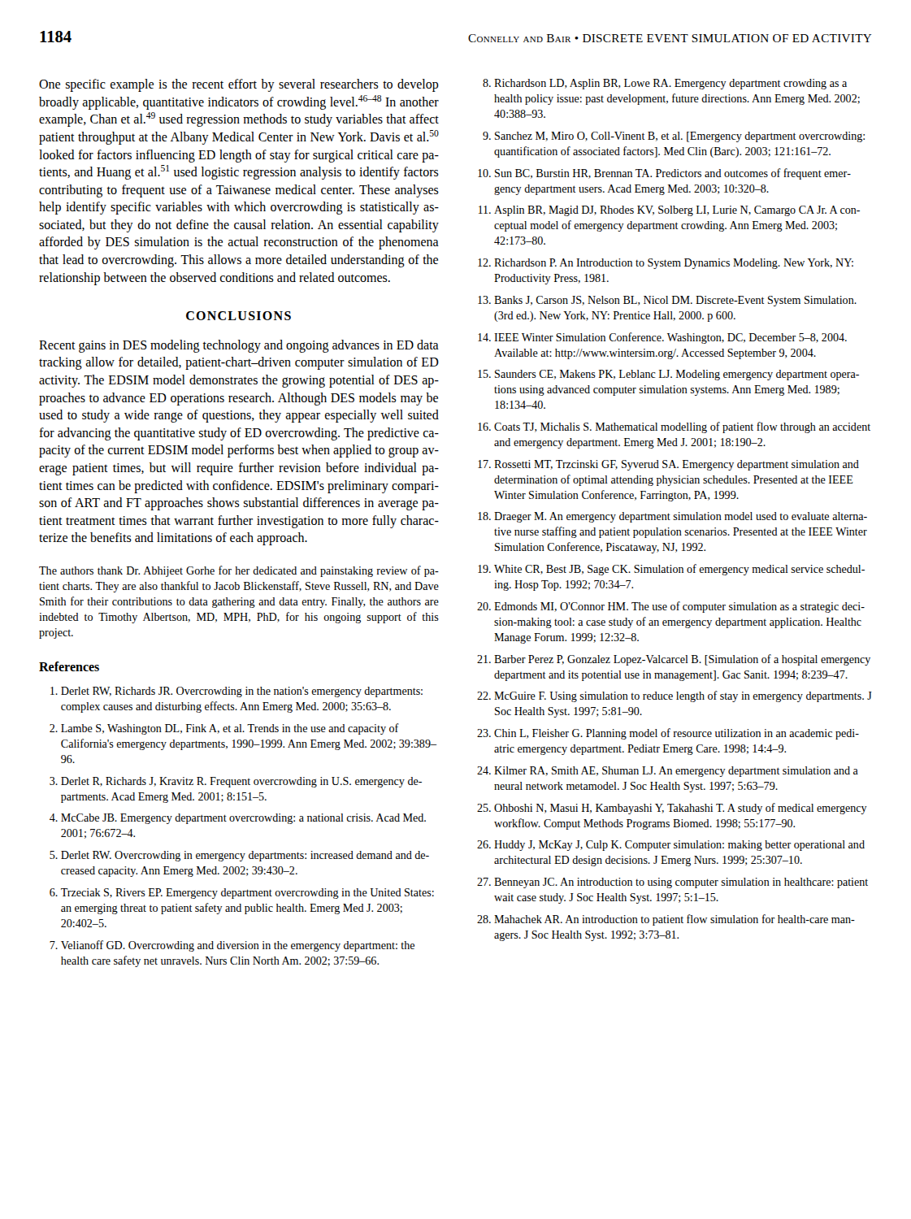1184 Connelly and Bair • DISCRETE EVENT SIMULATION OF ED ACTIVITY
One specific example is the recent effort by several researchers to develop broadly applicable, quantitative indicators of crowding level.46–48 In another example, Chan et al.49 used regression methods to study variables that affect patient throughput at the Albany Medical Center in New York. Davis et al.50 looked for factors influencing ED length of stay for surgical critical care patients, and Huang et al.51 used logistic regression analysis to identify factors contributing to frequent use of a Taiwanese medical center. These analyses help identify specific variables with which overcrowding is statistically associated, but they do not define the causal relation. An essential capability afforded by DES simulation is the actual reconstruction of the phenomena that lead to overcrowding. This allows a more detailed understanding of the relationship between the observed conditions and related outcomes.
CONCLUSIONS
Recent gains in DES modeling technology and ongoing advances in ED data tracking allow for detailed, patient-chart–driven computer simulation of ED activity. The EDSIM model demonstrates the growing potential of DES approaches to advance ED operations research. Although DES models may be used to study a wide range of questions, they appear especially well suited for advancing the quantitative study of ED overcrowding. The predictive capacity of the current EDSIM model performs best when applied to group average patient times, but will require further revision before individual patient times can be predicted with confidence. EDSIM's preliminary comparison of ART and FT approaches shows substantial differences in average patient treatment times that warrant further investigation to more fully characterize the benefits and limitations of each approach.
The authors thank Dr. Abhijeet Gorhe for her dedicated and painstaking review of patient charts. They are also thankful to Jacob Blickenstaff, Steve Russell, RN, and Dave Smith for their contributions to data gathering and data entry. Finally, the authors are indebted to Timothy Albertson, MD, MPH, PhD, for his ongoing support of this project.
References
Derlet RW, Richards JR. Overcrowding in the nation's emergency departments: complex causes and disturbing effects. Ann Emerg Med. 2000; 35:63–8.
Lambe S, Washington DL, Fink A, et al. Trends in the use and capacity of California's emergency departments, 1990–1999. Ann Emerg Med. 2002; 39:389–96.
Derlet R, Richards J, Kravitz R. Frequent overcrowding in U.S. emergency departments. Acad Emerg Med. 2001; 8:151–5.
McCabe JB. Emergency department overcrowding: a national crisis. Acad Med. 2001; 76:672–4.
Derlet RW. Overcrowding in emergency departments: increased demand and decreased capacity. Ann Emerg Med. 2002; 39:430–2.
Trzeciak S, Rivers EP. Emergency department overcrowding in the United States: an emerging threat to patient safety and public health. Emerg Med J. 2003; 20:402–5.
Velianoff GD. Overcrowding and diversion in the emergency department: the health care safety net unravels. Nurs Clin North Am. 2002; 37:59–66.
Richardson LD, Asplin BR, Lowe RA. Emergency department crowding as a health policy issue: past development, future directions. Ann Emerg Med. 2002; 40:388–93.
Sanchez M, Miro O, Coll-Vinent B, et al. [Emergency department overcrowding: quantification of associated factors]. Med Clin (Barc). 2003; 121:161–72.
Sun BC, Burstin HR, Brennan TA. Predictors and outcomes of frequent emergency department users. Acad Emerg Med. 2003; 10:320–8.
Asplin BR, Magid DJ, Rhodes KV, Solberg LI, Lurie N, Camargo CA Jr. A conceptual model of emergency department crowding. Ann Emerg Med. 2003; 42:173–80.
Richardson P. An Introduction to System Dynamics Modeling. New York, NY: Productivity Press, 1981.
Banks J, Carson JS, Nelson BL, Nicol DM. Discrete-Event System Simulation. (3rd ed.). New York, NY: Prentice Hall, 2000. p 600.
IEEE Winter Simulation Conference. Washington, DC, December 5–8, 2004. Available at: http://www.wintersim.org/. Accessed September 9, 2004.
Saunders CE, Makens PK, Leblanc LJ. Modeling emergency department operations using advanced computer simulation systems. Ann Emerg Med. 1989; 18:134–40.
Coats TJ, Michalis S. Mathematical modelling of patient flow through an accident and emergency department. Emerg Med J. 2001; 18:190–2.
Rossetti MT, Trzcinski GF, Syverud SA. Emergency department simulation and determination of optimal attending physician schedules. Presented at the IEEE Winter Simulation Conference, Farrington, PA, 1999.
Draeger M. An emergency department simulation model used to evaluate alternative nurse staffing and patient population scenarios. Presented at the IEEE Winter Simulation Conference, Piscataway, NJ, 1992.
White CR, Best JB, Sage CK. Simulation of emergency medical service scheduling. Hosp Top. 1992; 70:34–7.
Edmonds MI, O'Connor HM. The use of computer simulation as a strategic decision-making tool: a case study of an emergency department application. Healthc Manage Forum. 1999; 12:32–8.
Barber Perez P, Gonzalez Lopez-Valcarcel B. [Simulation of a hospital emergency department and its potential use in management]. Gac Sanit. 1994; 8:239–47.
McGuire F. Using simulation to reduce length of stay in emergency departments. J Soc Health Syst. 1997; 5:81–90.
Chin L, Fleisher G. Planning model of resource utilization in an academic pediatric emergency department. Pediatr Emerg Care. 1998; 14:4–9.
Kilmer RA, Smith AE, Shuman LJ. An emergency department simulation and a neural network metamodel. J Soc Health Syst. 1997; 5:63–79.
Ohboshi N, Masui H, Kambayashi Y, Takahashi T. A study of medical emergency workflow. Comput Methods Programs Biomed. 1998; 55:177–90.
Huddy J, McKay J, Culp K. Computer simulation: making better operational and architectural ED design decisions. J Emerg Nurs. 1999; 25:307–10.
Benneyan JC. An introduction to using computer simulation in healthcare: patient wait case study. J Soc Health Syst. 1997; 5:1–15.
Mahachek AR. An introduction to patient flow simulation for health-care managers. J Soc Health Syst. 1992; 3:73–81.